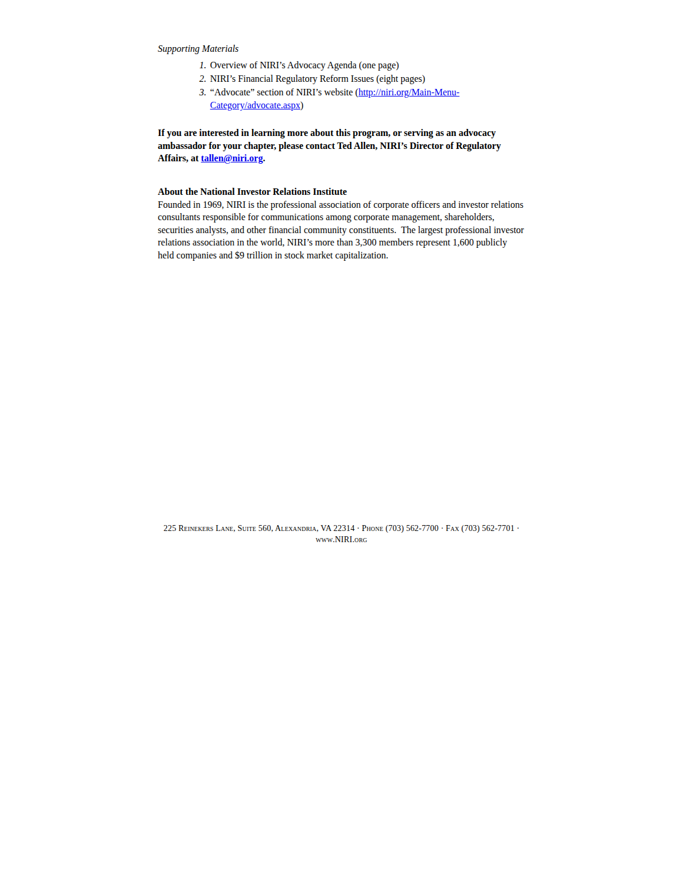Supporting Materials
Overview of NIRI’s Advocacy Agenda (one page)
NIRI’s Financial Regulatory Reform Issues (eight pages)
“Advocate” section of NIRI’s website (http://niri.org/Main-Menu-Category/advocate.aspx)
If you are interested in learning more about this program, or serving as an advocacy ambassador for your chapter, please contact Ted Allen, NIRI’s Director of Regulatory Affairs, at tallen@niri.org.
About the National Investor Relations Institute
Founded in 1969, NIRI is the professional association of corporate officers and investor relations consultants responsible for communications among corporate management, shareholders, securities analysts, and other financial community constituents. The largest professional investor relations association in the world, NIRI’s more than 3,300 members represent 1,600 publicly held companies and $9 trillion in stock market capitalization.
225 Reinekers Lane, Suite 560, Alexandria, VA 22314 · Phone (703) 562-7700 · Fax (703) 562-7701 · www.NIRI.org